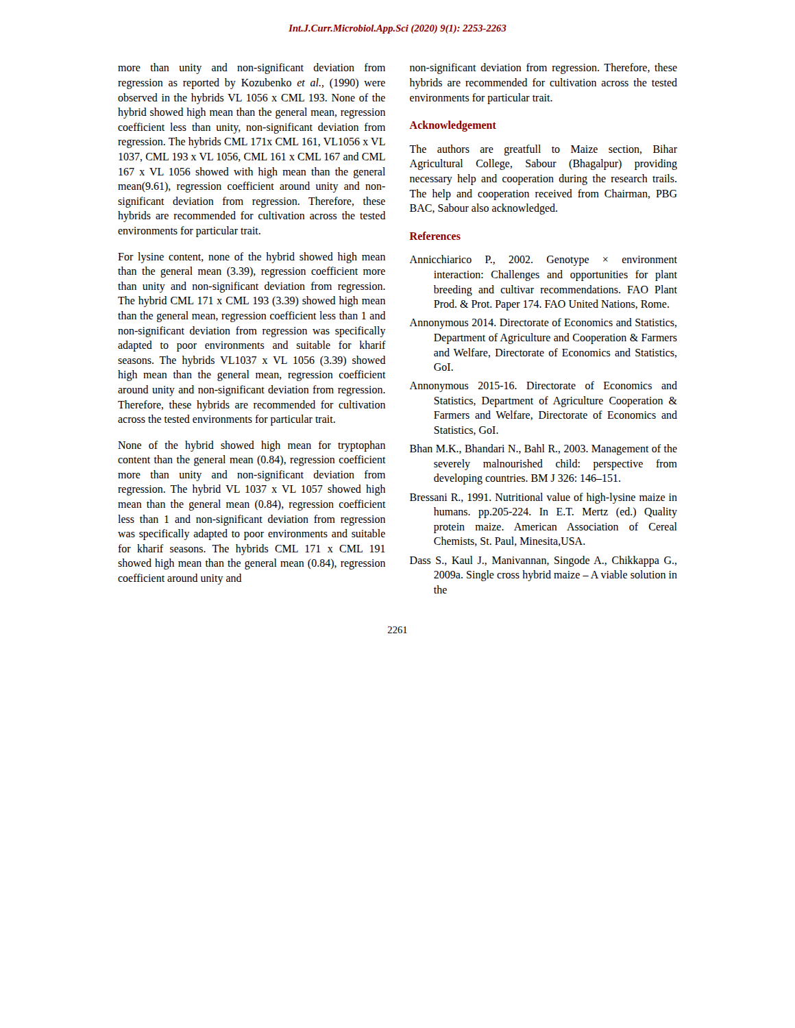Int.J.Curr.Microbiol.App.Sci (2020) 9(1): 2253-2263
more than unity and non-significant deviation from regression as reported by Kozubenko et al., (1990) were observed in the hybrids VL 1056 x CML 193. None of the hybrid showed high mean than the general mean, regression coefficient less than unity, non-significant deviation from regression. The hybrids CML 171x CML 161, VL1056 x VL 1037, CML 193 x VL 1056, CML 161 x CML 167 and CML 167 x VL 1056 showed with high mean than the general mean(9.61), regression coefficient around unity and non-significant deviation from regression. Therefore, these hybrids are recommended for cultivation across the tested environments for particular trait.
For lysine content, none of the hybrid showed high mean than the general mean (3.39), regression coefficient more than unity and non-significant deviation from regression. The hybrid CML 171 x CML 193 (3.39) showed high mean than the general mean, regression coefficient less than 1 and non-significant deviation from regression was specifically adapted to poor environments and suitable for kharif seasons. The hybrids VL1037 x VL 1056 (3.39) showed high mean than the general mean, regression coefficient around unity and non-significant deviation from regression. Therefore, these hybrids are recommended for cultivation across the tested environments for particular trait.
None of the hybrid showed high mean for tryptophan content than the general mean (0.84), regression coefficient more than unity and non-significant deviation from regression. The hybrid VL 1037 x VL 1057 showed high mean than the general mean (0.84), regression coefficient less than 1 and non-significant deviation from regression was specifically adapted to poor environments and suitable for kharif seasons. The hybrids CML 171 x CML 191 showed high mean than the general mean (0.84), regression coefficient around unity and
non-significant deviation from regression. Therefore, these hybrids are recommended for cultivation across the tested environments for particular trait.
Acknowledgement
The authors are greatfull to Maize section, Bihar Agricultural College, Sabour (Bhagalpur) providing necessary help and cooperation during the research trails. The help and cooperation received from Chairman, PBG BAC, Sabour also acknowledged.
References
Annicchiarico P., 2002. Genotype × environment interaction: Challenges and opportunities for plant breeding and cultivar recommendations. FAO Plant Prod. & Prot. Paper 174. FAO United Nations, Rome.
Annonymous 2014. Directorate of Economics and Statistics, Department of Agriculture and Cooperation & Farmers and Welfare, Directorate of Economics and Statistics, GoI.
Annonymous 2015-16. Directorate of Economics and Statistics, Department of Agriculture Cooperation & Farmers and Welfare, Directorate of Economics and Statistics, GoI.
Bhan M.K., Bhandari N., Bahl R., 2003. Management of the severely malnourished child: perspective from developing countries. BM J 326: 146–151.
Bressani R., 1991. Nutritional value of high-lysine maize in humans. pp.205-224. In E.T. Mertz (ed.) Quality protein maize. American Association of Cereal Chemists, St. Paul, Minesita,USA.
Dass S., Kaul J., Manivannan, Singode A., Chikkappa G., 2009a. Single cross hybrid maize – A viable solution in the
2261